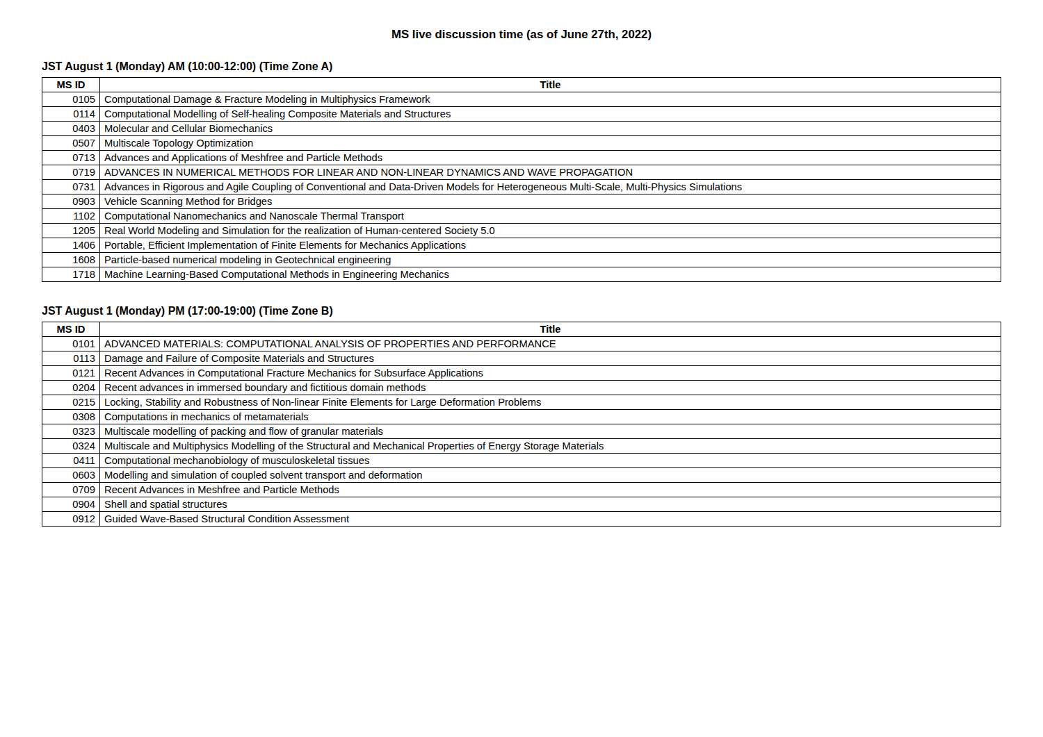MS live discussion time (as of June 27th, 2022)
JST August 1 (Monday) AM (10:00-12:00) (Time Zone A)
| MS ID | Title |
| --- | --- |
| 0105 | Computational Damage & Fracture Modeling in Multiphysics Framework |
| 0114 | Computational Modelling of Self-healing Composite Materials and Structures |
| 0403 | Molecular and Cellular Biomechanics |
| 0507 | Multiscale Topology Optimization |
| 0713 | Advances and Applications of Meshfree and Particle Methods |
| 0719 | ADVANCES IN NUMERICAL METHODS FOR LINEAR AND NON-LINEAR DYNAMICS AND WAVE PROPAGATION |
| 0731 | Advances in Rigorous and Agile Coupling of Conventional and Data-Driven Models for Heterogeneous Multi-Scale, Multi-Physics Simulations |
| 0903 | Vehicle Scanning Method for Bridges |
| 1102 | Computational Nanomechanics and Nanoscale Thermal Transport |
| 1205 | Real World Modeling and Simulation for the realization of Human-centered Society 5.0 |
| 1406 | Portable, Efficient Implementation of Finite Elements for Mechanics Applications |
| 1608 | Particle-based numerical modeling in Geotechnical engineering |
| 1718 | Machine Learning-Based Computational Methods in Engineering Mechanics |
JST August 1 (Monday) PM (17:00-19:00) (Time Zone B)
| MS ID | Title |
| --- | --- |
| 0101 | ADVANCED MATERIALS: COMPUTATIONAL ANALYSIS OF PROPERTIES AND PERFORMANCE |
| 0113 | Damage and Failure of Composite Materials and Structures |
| 0121 | Recent Advances in Computational Fracture Mechanics for Subsurface Applications |
| 0204 | Recent advances in immersed boundary and fictitious domain methods |
| 0215 | Locking, Stability and Robustness of Non-linear Finite Elements for Large Deformation Problems |
| 0308 | Computations in mechanics of metamaterials |
| 0323 | Multiscale modelling of packing and flow of granular materials |
| 0324 | Multiscale and Multiphysics Modelling of the Structural and Mechanical Properties of Energy Storage Materials |
| 0411 | Computational mechanobiology of musculoskeletal tissues |
| 0603 | Modelling and simulation of coupled solvent transport and deformation |
| 0709 | Recent Advances in Meshfree and Particle Methods |
| 0904 | Shell and spatial structures |
| 0912 | Guided Wave-Based Structural Condition Assessment |